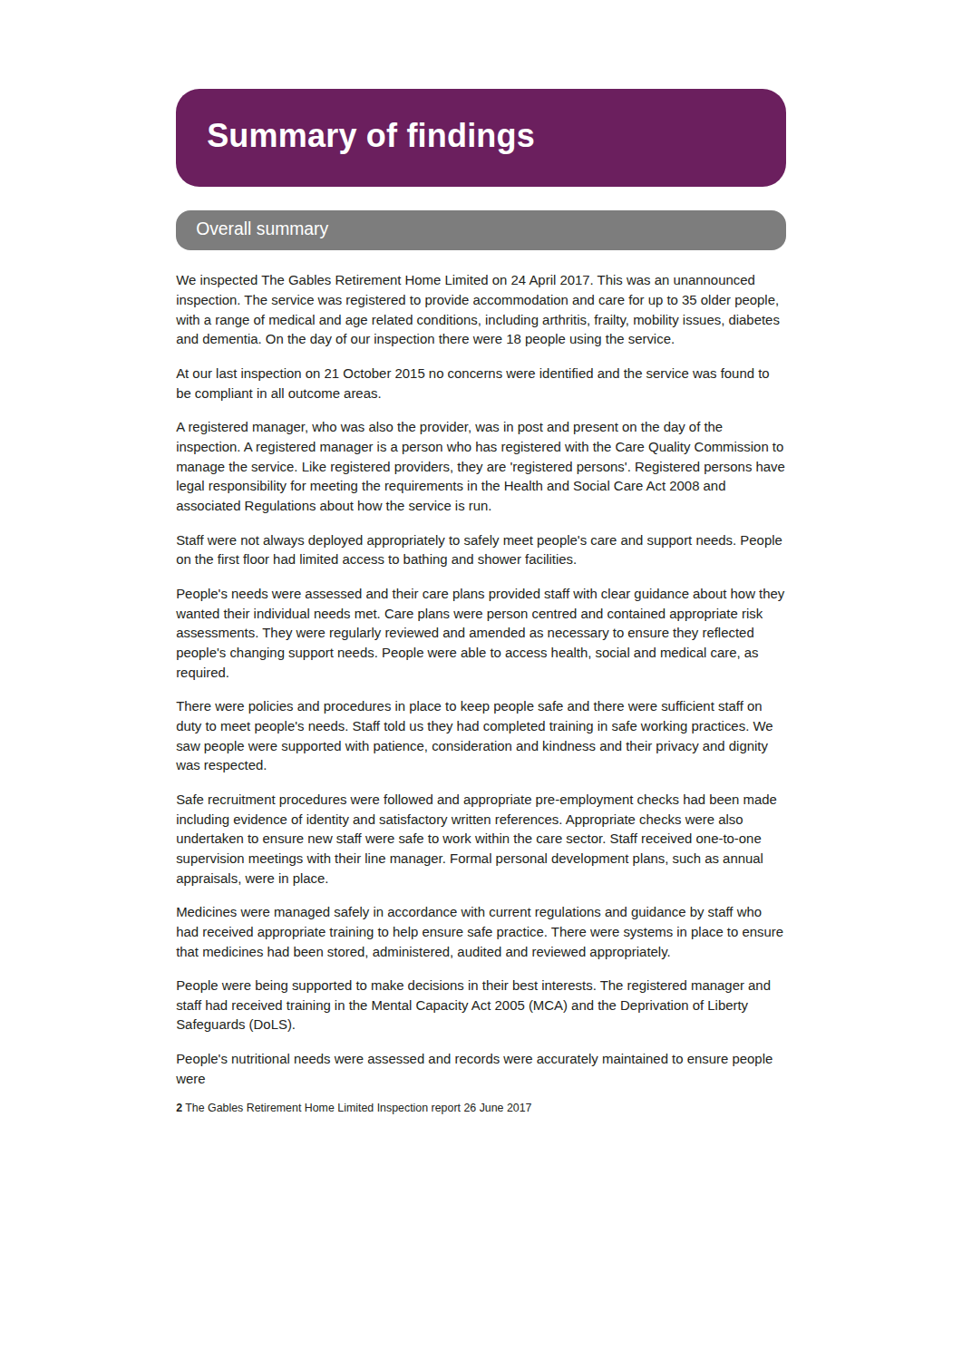Summary of findings
Overall summary
We inspected The Gables Retirement Home Limited on 24 April 2017. This was an unannounced inspection. The service was registered to provide accommodation and care for up to 35 older people, with a range of medical and age related conditions, including arthritis, frailty, mobility issues, diabetes and dementia. On the day of our inspection there were 18 people using the service.
At our last inspection on 21 October 2015 no concerns were identified and the service was found to be compliant in all outcome areas.
A registered manager, who was also the provider, was in post and present on the day of the inspection. A registered manager is a person who has registered with the Care Quality Commission to manage the service. Like registered providers, they are 'registered persons'. Registered persons have legal responsibility for meeting the requirements in the Health and Social Care Act 2008 and associated Regulations about how the service is run.
Staff were not always deployed appropriately to safely meet people's care and support needs. People on the first floor had limited access to bathing and shower facilities.
People's needs were assessed and their care plans provided staff with clear guidance about how they wanted their individual needs met. Care plans were person centred and contained appropriate risk assessments. They were regularly reviewed and amended as necessary to ensure they reflected people's changing support needs. People were able to access health, social and medical care, as required.
There were policies and procedures in place to keep people safe and there were sufficient staff on duty to meet people's needs. Staff told us they had completed training in safe working practices. We saw people were supported with patience, consideration and kindness and their privacy and dignity was respected.
Safe recruitment procedures were followed and appropriate pre-employment checks had been made including evidence of identity and satisfactory written references. Appropriate checks were also undertaken to ensure new staff were safe to work within the care sector. Staff received one-to-one supervision meetings with their line manager. Formal personal development plans, such as annual appraisals, were in place.
Medicines were managed safely in accordance with current regulations and guidance by staff who had received appropriate training to help ensure safe practice. There were systems in place to ensure that medicines had been stored, administered, audited and reviewed appropriately.
People were being supported to make decisions in their best interests. The registered manager and staff had received training in the Mental Capacity Act 2005 (MCA) and the Deprivation of Liberty Safeguards (DoLS).
People's nutritional needs were assessed and records were accurately maintained to ensure people were
2 The Gables Retirement Home Limited Inspection report 26 June 2017